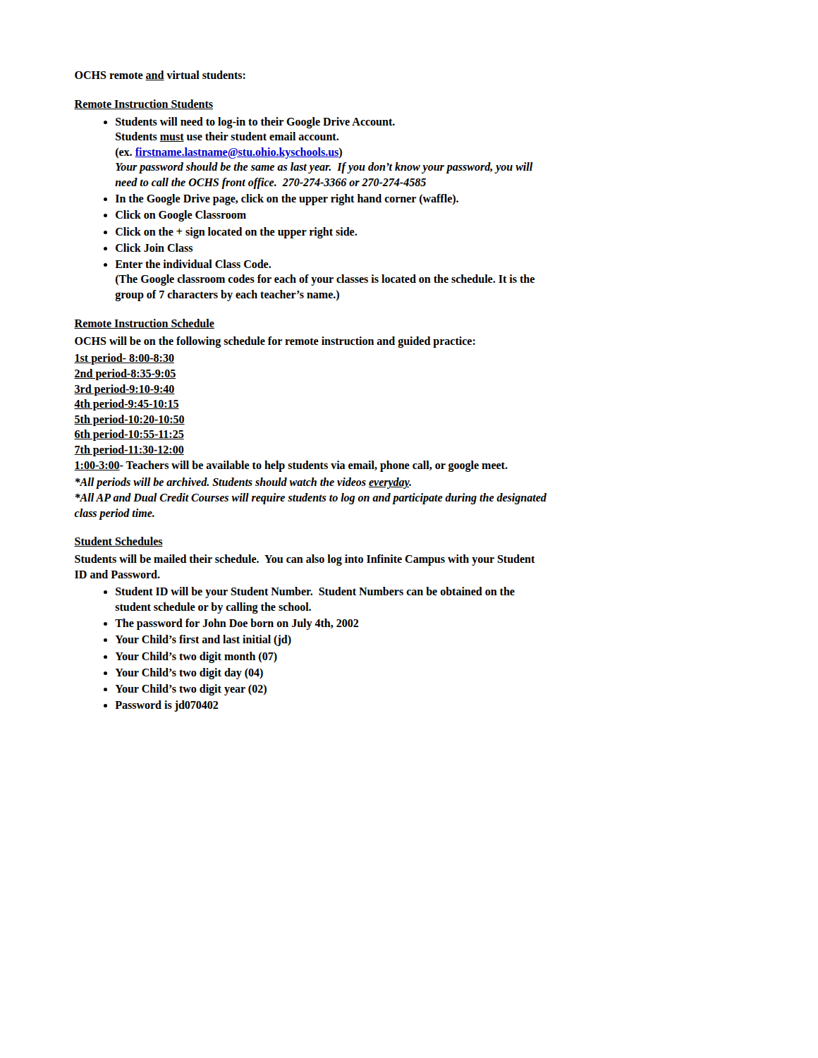OCHS remote and virtual students:
Remote Instruction Students
Students will need to log-in to their Google Drive Account.
Students must use their student email account.
(ex. firstname.lastname@stu.ohio.kyschools.us)
Your password should be the same as last year. If you don’t know your password, you will need to call the OCHS front office. 270-274-3366 or 270-274-4585
In the Google Drive page, click on the upper right hand corner (waffle).
Click on Google Classroom
Click on the + sign located on the upper right side.
Click Join Class
Enter the individual Class Code.
(The Google classroom codes for each of your classes is located on the schedule. It is the group of 7 characters by each teacher’s name.)
Remote Instruction Schedule
OCHS will be on the following schedule for remote instruction and guided practice:
1st period- 8:00-8:30
2nd period-8:35-9:05
3rd period-9:10-9:40
4th period-9:45-10:15
5th period-10:20-10:50
6th period-10:55-11:25
7th period-11:30-12:00
1:00-3:00- Teachers will be available to help students via email, phone call, or google meet.
*All periods will be archived. Students should watch the videos everyday.
*All AP and Dual Credit Courses will require students to log on and participate during the designated class period time.
Student Schedules
Students will be mailed their schedule. You can also log into Infinite Campus with your Student ID and Password.
Student ID will be your Student Number. Student Numbers can be obtained on the student schedule or by calling the school.
The password for John Doe born on July 4th, 2002
Your Child’s first and last initial (jd)
Your Child’s two digit month (07)
Your Child’s two digit day (04)
Your Child’s two digit year (02)
Password is jd070402